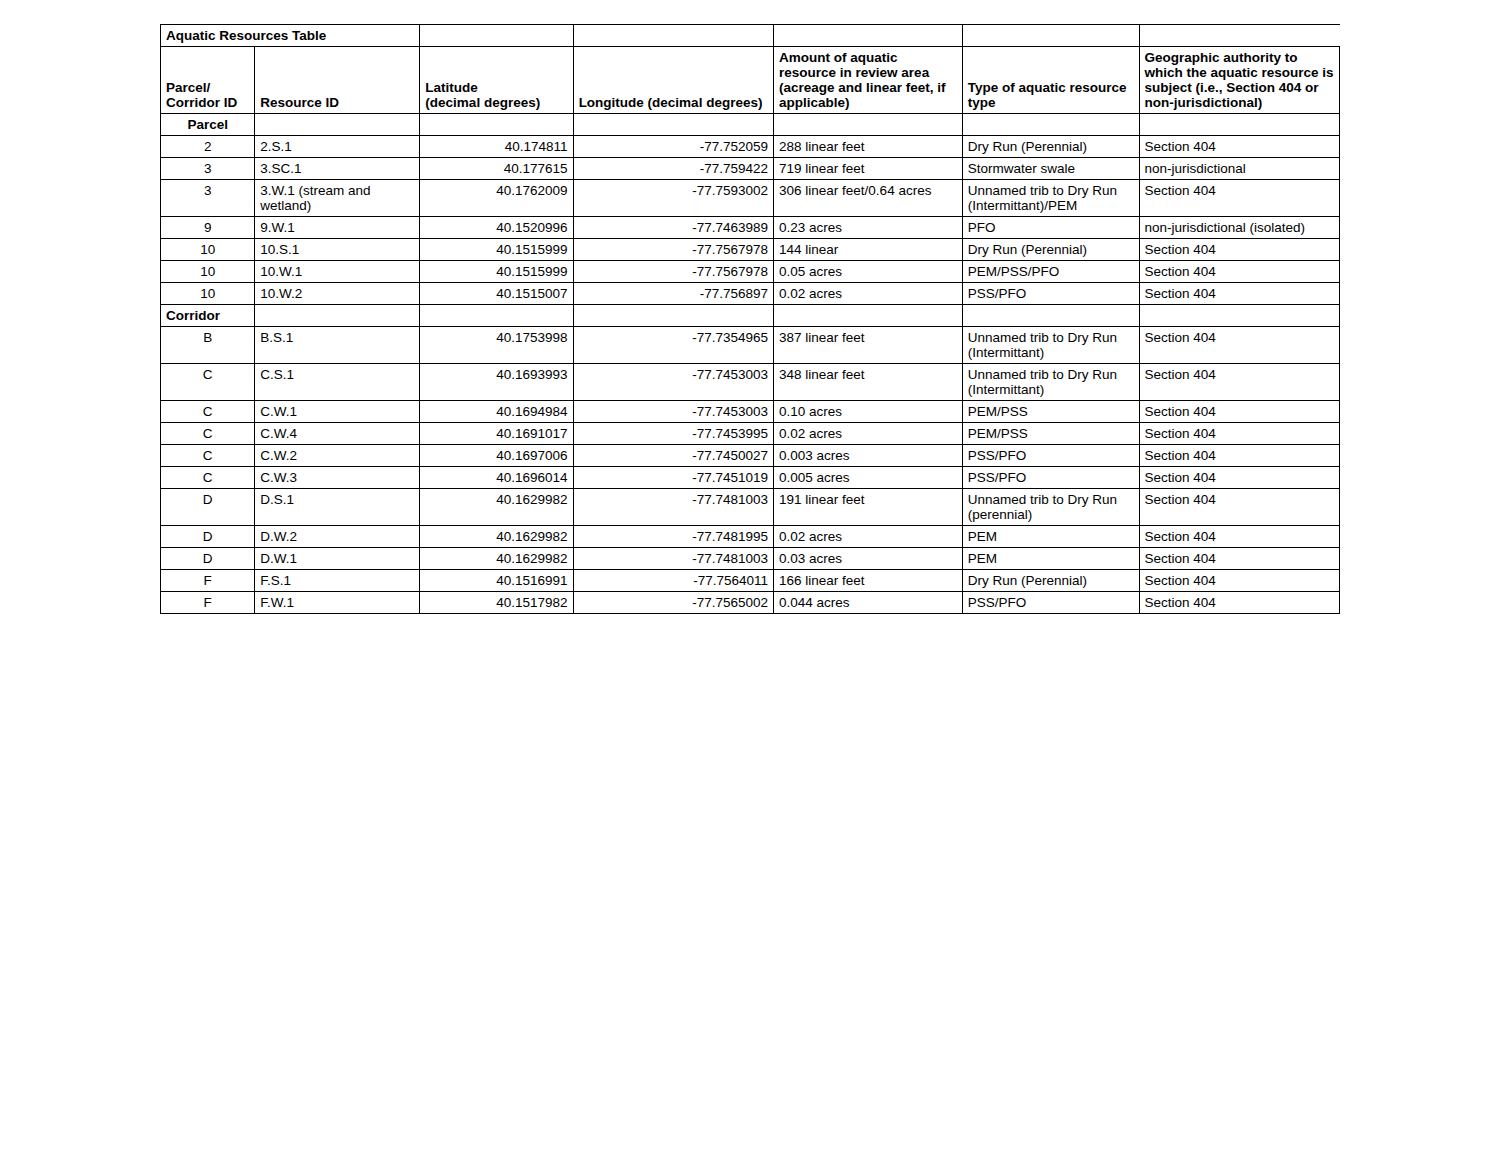| Aquatic Resources Table | | | | | |
| Parcel/ Corridor ID | Resource ID | Latitude (decimal degrees) | Longitude (decimal degrees) | Amount of aquatic resource in review area (acreage and linear feet, if applicable) | Type of aquatic resource type | Geographic authority to which the aquatic resource is subject (i.e., Section 404 or non-jurisdictional) |
| Parcel | | | | | | |
| 2 | 2.S.1 | 40.174811 | -77.752059 | 288 linear feet | Dry Run (Perennial) | Section 404 |
| 3 | 3.SC.1 | 40.177615 | -77.759422 | 719 linear feet | Stormwater swale | non-jurisdictional |
| 3 | 3.W.1 (stream and wetland) | 40.1762009 | -77.7593002 | 306 linear feet/0.64 acres | Unnamed trib to Dry Run (Intermittant)/PEM | Section 404 |
| 9 | 9.W.1 | 40.1520996 | -77.7463989 | 0.23 acres | PFO | non-jurisdictional (isolated) |
| 10 | 10.S.1 | 40.1515999 | -77.7567978 | 144 linear | Dry Run (Perennial) | Section 404 |
| 10 | 10.W.1 | 40.1515999 | -77.7567978 | 0.05 acres | PEM/PSS/PFO | Section 404 |
| 10 | 10.W.2 | 40.1515007 | -77.756897 | 0.02 acres | PSS/PFO | Section 404 |
| Corridor | | | | | | |
| B | B.S.1 | 40.1753998 | -77.7354965 | 387 linear feet | Unnamed trib to Dry Run (Intermittant) | Section 404 |
| C | C.S.1 | 40.1693993 | -77.7453003 | 348 linear feet | Unnamed trib to Dry Run (Intermittant) | Section 404 |
| C | C.W.1 | 40.1694984 | -77.7453003 | 0.10 acres | PEM/PSS | Section 404 |
| C | C.W.4 | 40.1691017 | -77.7453995 | 0.02 acres | PEM/PSS | Section 404 |
| C | C.W.2 | 40.1697006 | -77.7450027 | 0.003 acres | PSS/PFO | Section 404 |
| C | C.W.3 | 40.1696014 | -77.7451019 | 0.005 acres | PSS/PFO | Section 404 |
| D | D.S.1 | 40.1629982 | -77.7481003 | 191 linear feet | Unnamed trib to Dry Run (perennial) | Section 404 |
| D | D.W.2 | 40.1629982 | -77.7481995 | 0.02 acres | PEM | Section 404 |
| D | D.W.1 | 40.1629982 | -77.7481003 | 0.03 acres | PEM | Section 404 |
| F | F.S.1 | 40.1516991 | -77.7564011 | 166 linear feet | Dry Run (Perennial) | Section 404 |
| F | F.W.1 | 40.1517982 | -77.7565002 | 0.044 acres | PSS/PFO | Section 404 |